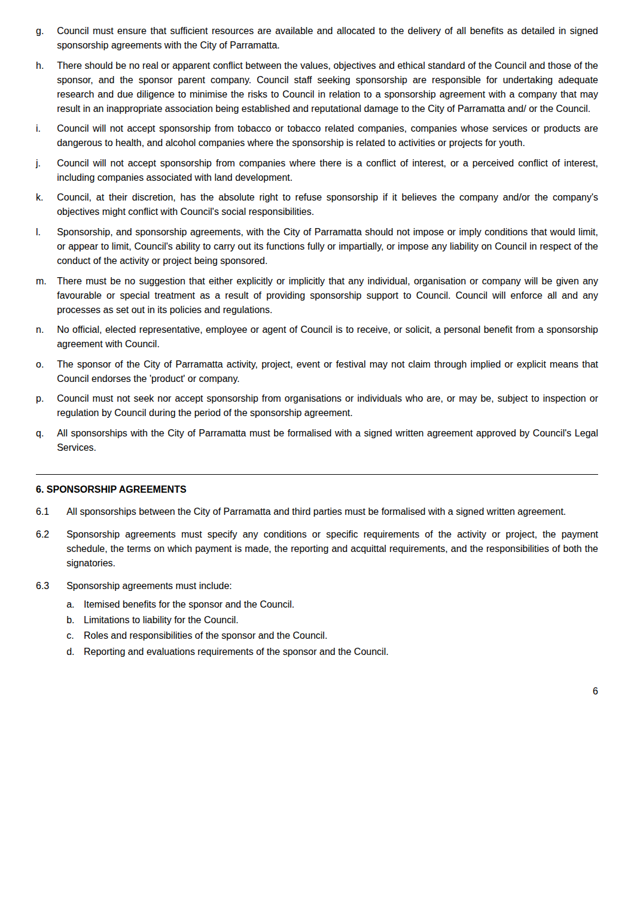g. Council must ensure that sufficient resources are available and allocated to the delivery of all benefits as detailed in signed sponsorship agreements with the City of Parramatta.
h. There should be no real or apparent conflict between the values, objectives and ethical standard of the Council and those of the sponsor, and the sponsor parent company. Council staff seeking sponsorship are responsible for undertaking adequate research and due diligence to minimise the risks to Council in relation to a sponsorship agreement with a company that may result in an inappropriate association being established and reputational damage to the City of Parramatta and/ or the Council.
i. Council will not accept sponsorship from tobacco or tobacco related companies, companies whose services or products are dangerous to health, and alcohol companies where the sponsorship is related to activities or projects for youth.
j. Council will not accept sponsorship from companies where there is a conflict of interest, or a perceived conflict of interest, including companies associated with land development.
k. Council, at their discretion, has the absolute right to refuse sponsorship if it believes the company and/or the company's objectives might conflict with Council's social responsibilities.
l. Sponsorship, and sponsorship agreements, with the City of Parramatta should not impose or imply conditions that would limit, or appear to limit, Council's ability to carry out its functions fully or impartially, or impose any liability on Council in respect of the conduct of the activity or project being sponsored.
m. There must be no suggestion that either explicitly or implicitly that any individual, organisation or company will be given any favourable or special treatment as a result of providing sponsorship support to Council. Council will enforce all and any processes as set out in its policies and regulations.
n. No official, elected representative, employee or agent of Council is to receive, or solicit, a personal benefit from a sponsorship agreement with Council.
o. The sponsor of the City of Parramatta activity, project, event or festival may not claim through implied or explicit means that Council endorses the 'product' or company.
p. Council must not seek nor accept sponsorship from organisations or individuals who are, or may be, subject to inspection or regulation by Council during the period of the sponsorship agreement.
q. All sponsorships with the City of Parramatta must be formalised with a signed written agreement approved by Council's Legal Services.
6. SPONSORSHIP AGREEMENTS
6.1 All sponsorships between the City of Parramatta and third parties must be formalised with a signed written agreement.
6.2 Sponsorship agreements must specify any conditions or specific requirements of the activity or project, the payment schedule, the terms on which payment is made, the reporting and acquittal requirements, and the responsibilities of both the signatories.
6.3 Sponsorship agreements must include:
a. Itemised benefits for the sponsor and the Council.
b. Limitations to liability for the Council.
c. Roles and responsibilities of the sponsor and the Council.
d. Reporting and evaluations requirements of the sponsor and the Council.
6